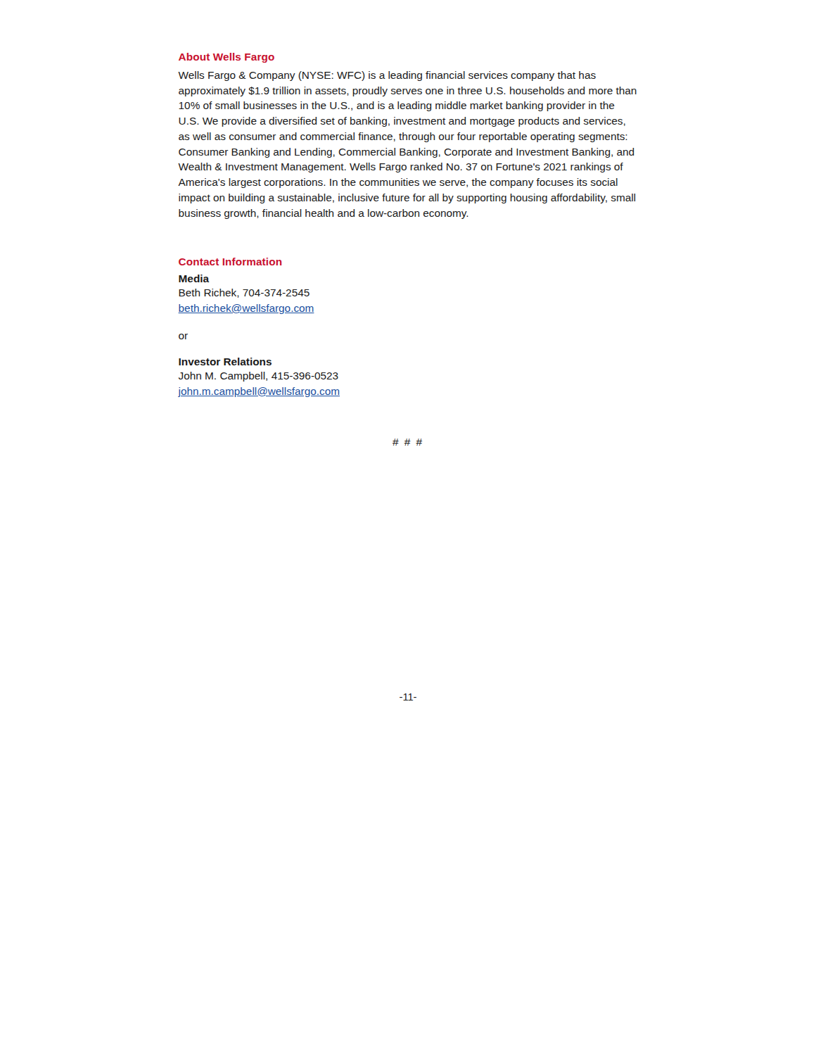About Wells Fargo
Wells Fargo & Company (NYSE: WFC) is a leading financial services company that has approximately $1.9 trillion in assets, proudly serves one in three U.S. households and more than 10% of small businesses in the U.S., and is a leading middle market banking provider in the U.S. We provide a diversified set of banking, investment and mortgage products and services, as well as consumer and commercial finance, through our four reportable operating segments: Consumer Banking and Lending, Commercial Banking, Corporate and Investment Banking, and Wealth & Investment Management. Wells Fargo ranked No. 37 on Fortune's 2021 rankings of America's largest corporations. In the communities we serve, the company focuses its social impact on building a sustainable, inclusive future for all by supporting housing affordability, small business growth, financial health and a low-carbon economy.
Contact Information
Media
Beth Richek, 704-374-2545
beth.richek@wellsfargo.com
or
Investor Relations
John M. Campbell, 415-396-0523
john.m.campbell@wellsfargo.com
# # #
-11-